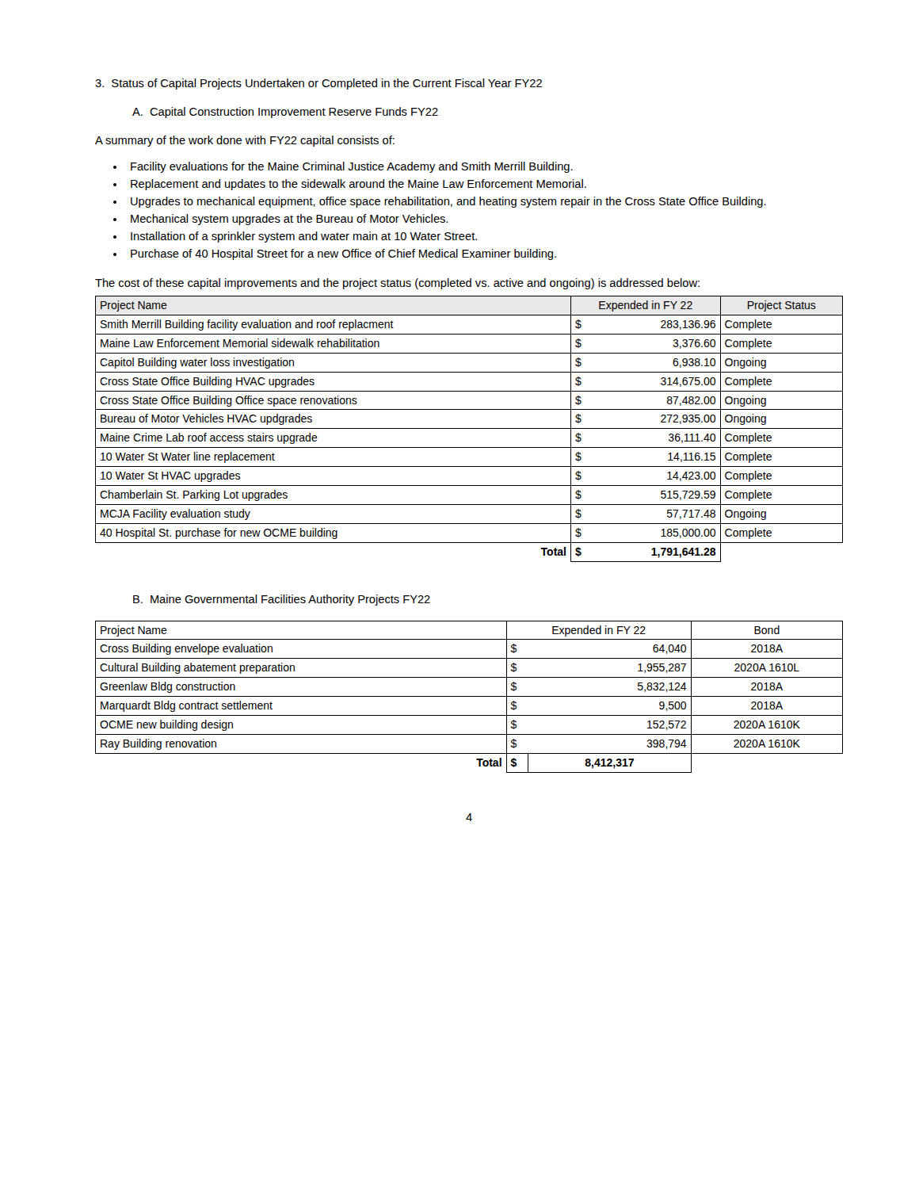3. Status of Capital Projects Undertaken or Completed in the Current Fiscal Year FY22
A. Capital Construction Improvement Reserve Funds FY22
A summary of the work done with FY22 capital consists of:
Facility evaluations for the Maine Criminal Justice Academy and Smith Merrill Building.
Replacement and updates to the sidewalk around the Maine Law Enforcement Memorial.
Upgrades to mechanical equipment, office space rehabilitation, and heating system repair in the Cross State Office Building.
Mechanical system upgrades at the Bureau of Motor Vehicles.
Installation of a sprinkler system and water main at 10 Water Street.
Purchase of 40 Hospital Street for a new Office of Chief Medical Examiner building.
The cost of these capital improvements and the project status (completed vs. active and ongoing) is addressed below:
| Project Name | Expended in FY 22 | Project Status |
| --- | --- | --- |
| Smith Merrill Building facility evaluation and roof replacment | $ | 283,136.96 | Complete |
| Maine Law Enforcement Memorial sidewalk rehabilitation | $ | 3,376.60 | Complete |
| Capitol Building water loss investigation | $ | 6,938.10 | Ongoing |
| Cross State Office Building HVAC upgrades | $ | 314,675.00 | Complete |
| Cross State Office Building Office space renovations | $ | 87,482.00 | Ongoing |
| Bureau of Motor Vehicles HVAC updgrades | $ | 272,935.00 | Ongoing |
| Maine Crime Lab roof access stairs upgrade | $ | 36,111.40 | Complete |
| 10 Water St Water line replacement | $ | 14,116.15 | Complete |
| 10 Water St HVAC upgrades | $ | 14,423.00 | Complete |
| Chamberlain St. Parking Lot upgrades | $ | 515,729.59 | Complete |
| MCJA Facility evaluation study | $ | 57,717.48 | Ongoing |
| 40 Hospital St. purchase for new OCME building | $ | 185,000.00 | Complete |
| Total | $ | 1,791,641.28 | |
B. Maine Governmental Facilities Authority Projects FY22
| Project Name | Expended in FY 22 | Bond |
| --- | --- | --- |
| Cross Building envelope evaluation | $ | 64,040 | 2018A |
| Cultural Building abatement preparation | $ | 1,955,287 | 2020A 1610L |
| Greenlaw Bldg construction | $ | 5,832,124 | 2018A |
| Marquardt Bldg contract settlement | $ | 9,500 | 2018A |
| OCME new building design | $ | 152,572 | 2020A 1610K |
| Ray Building renovation | $ | 398,794 | 2020A 1610K |
| Total | $ | 8,412,317 | |
4